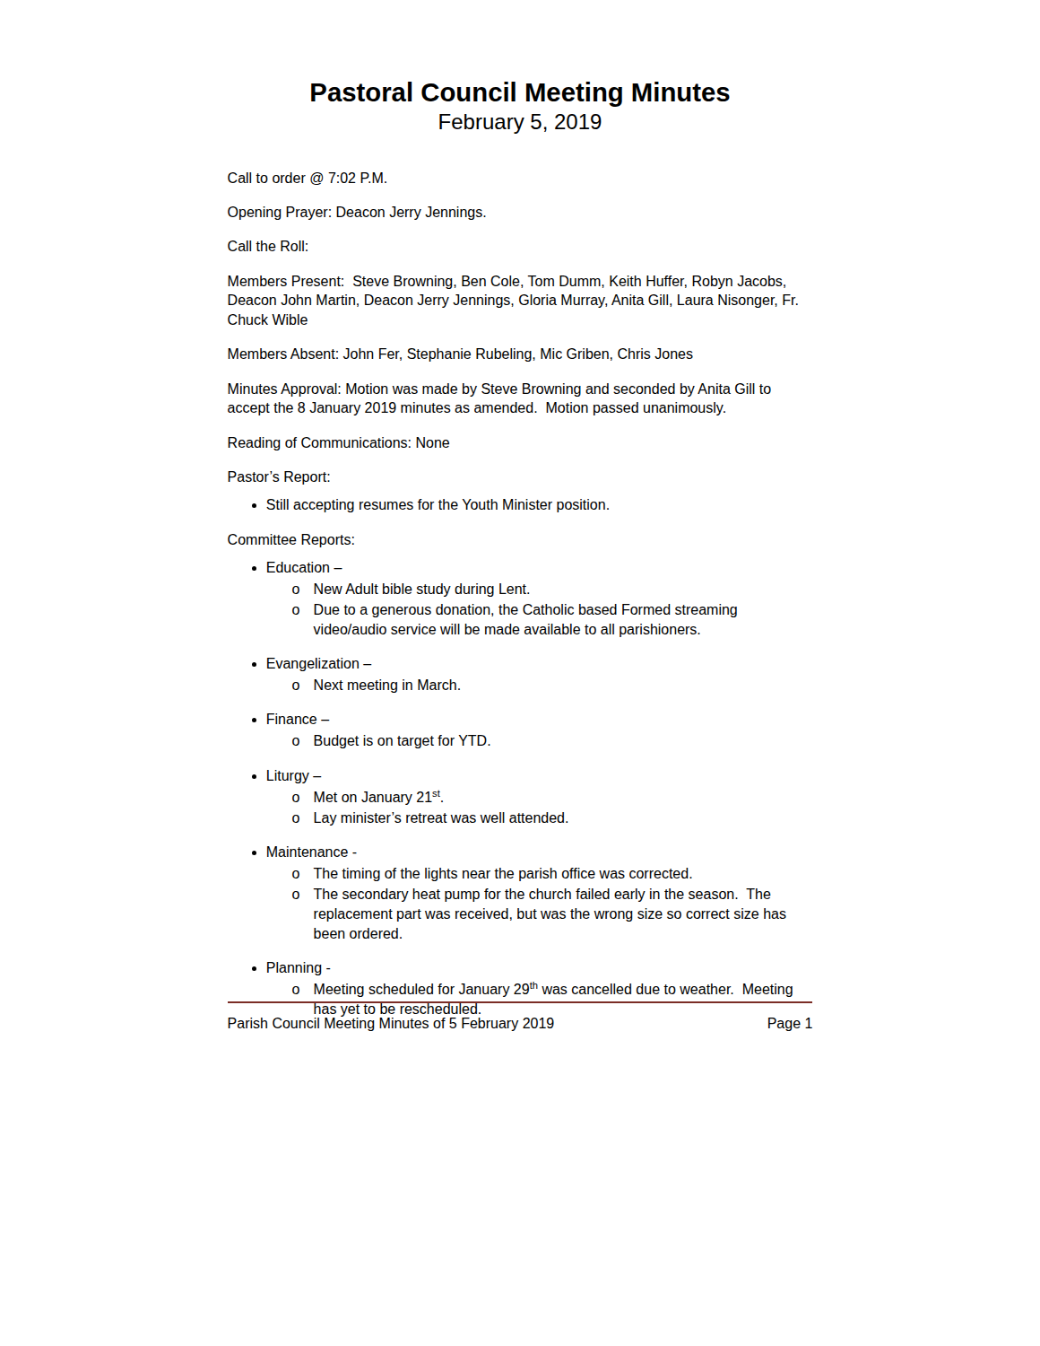Pastoral Council Meeting Minutes
February 5, 2019
Call to order @ 7:02 P.M.
Opening Prayer: Deacon Jerry Jennings.
Call the Roll:
Members Present: Steve Browning, Ben Cole, Tom Dumm, Keith Huffer, Robyn Jacobs, Deacon John Martin, Deacon Jerry Jennings, Gloria Murray, Anita Gill, Laura Nisonger, Fr. Chuck Wible
Members Absent: John Fer, Stephanie Rubeling, Mic Griben, Chris Jones
Minutes Approval: Motion was made by Steve Browning and seconded by Anita Gill to accept the 8 January 2019 minutes as amended. Motion passed unanimously.
Reading of Communications: None
Pastor’s Report:
Still accepting resumes for the Youth Minister position.
Committee Reports:
Education –
New Adult bible study during Lent.
Due to a generous donation, the Catholic based Formed streaming video/audio service will be made available to all parishioners.
Evangelization –
Next meeting in March.
Finance –
Budget is on target for YTD.
Liturgy –
Met on January 21st.
Lay minister’s retreat was well attended.
Maintenance -
The timing of the lights near the parish office was corrected.
The secondary heat pump for the church failed early in the season. The replacement part was received, but was the wrong size so correct size has been ordered.
Planning -
Meeting scheduled for January 29th was cancelled due to weather. Meeting has yet to be rescheduled.
Parish Council Meeting Minutes of 5 February 2019 Page 1